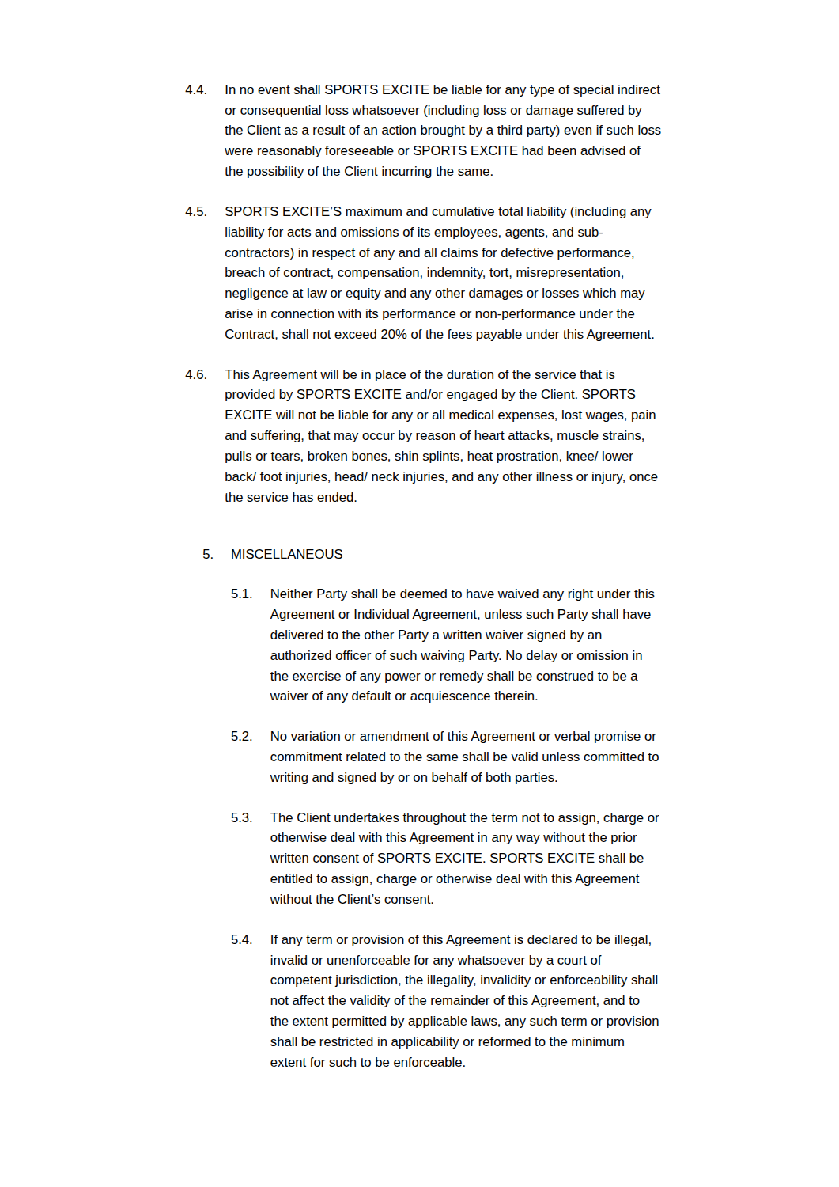4.4. In no event shall SPORTS EXCITE be liable for any type of special indirect or consequential loss whatsoever (including loss or damage suffered by the Client as a result of an action brought by a third party) even if such loss were reasonably foreseeable or SPORTS EXCITE had been advised of the possibility of the Client incurring the same.
4.5. SPORTS EXCITE’S maximum and cumulative total liability (including any liability for acts and omissions of its employees, agents, and sub-contractors) in respect of any and all claims for defective performance, breach of contract, compensation, indemnity, tort, misrepresentation, negligence at law or equity and any other damages or losses which may arise in connection with its performance or non-performance under the Contract, shall not exceed 20% of the fees payable under this Agreement.
4.6. This Agreement will be in place of the duration of the service that is provided by SPORTS EXCITE and/or engaged by the Client. SPORTS EXCITE will not be liable for any or all medical expenses, lost wages, pain and suffering, that may occur by reason of heart attacks, muscle strains, pulls or tears, broken bones, shin splints, heat prostration, knee/ lower back/ foot injuries, head/ neck injuries, and any other illness or injury, once the service has ended.
MISCELLANEOUS
5.1. Neither Party shall be deemed to have waived any right under this Agreement or Individual Agreement, unless such Party shall have delivered to the other Party a written waiver signed by an authorized officer of such waiving Party. No delay or omission in the exercise of any power or remedy shall be construed to be a waiver of any default or acquiescence therein.
5.2. No variation or amendment of this Agreement or verbal promise or commitment related to the same shall be valid unless committed to writing and signed by or on behalf of both parties.
5.3. The Client undertakes throughout the term not to assign, charge or otherwise deal with this Agreement in any way without the prior written consent of SPORTS EXCITE. SPORTS EXCITE shall be entitled to assign, charge or otherwise deal with this Agreement without the Client’s consent.
5.4. If any term or provision of this Agreement is declared to be illegal, invalid or unenforceable for any whatsoever by a court of competent jurisdiction, the illegality, invalidity or enforceability shall not affect the validity of the remainder of this Agreement, and to the extent permitted by applicable laws, any such term or provision shall be restricted in applicability or reformed to the minimum extent for such to be enforceable.